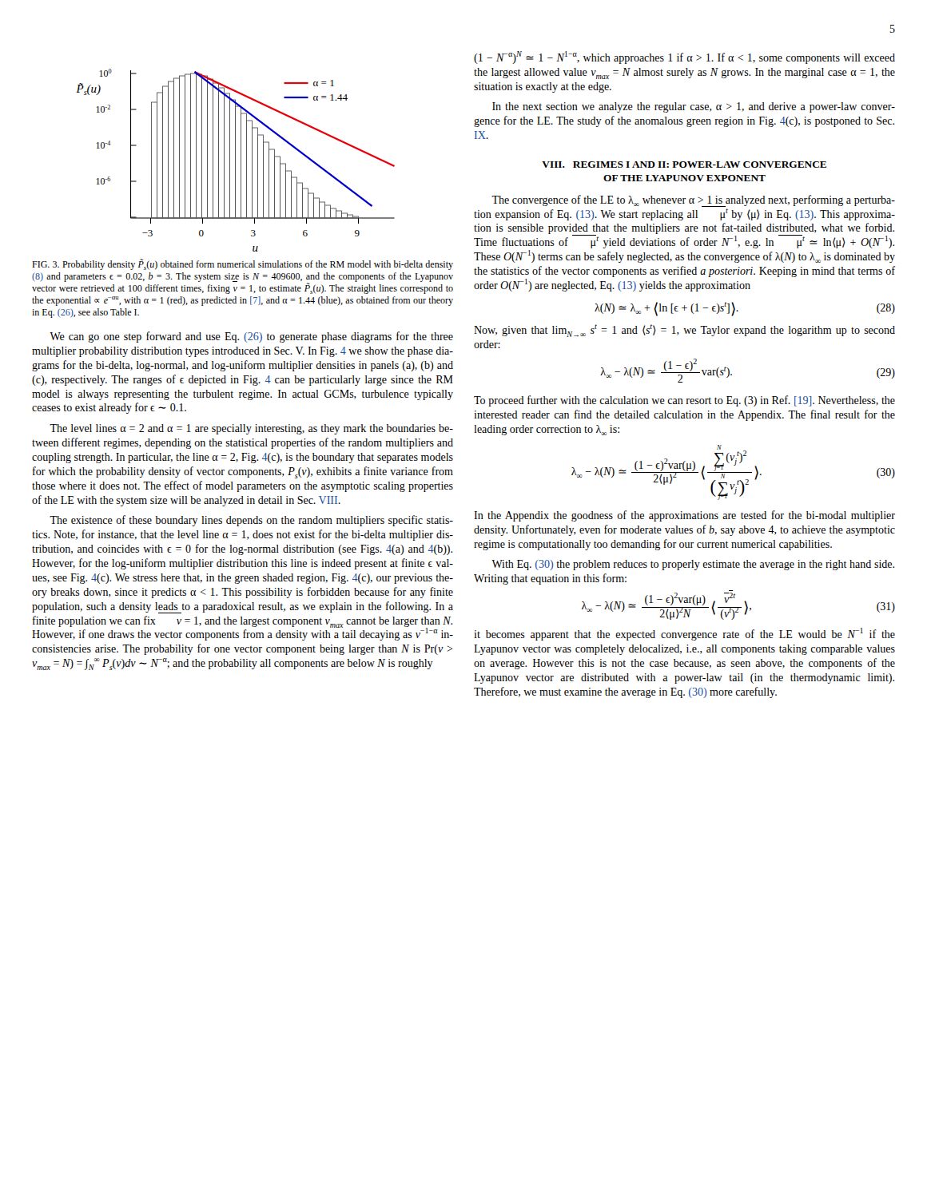5
100 10-2 10-4 10-6 −3 0 3 6 9 u P̃s(u) α = 1 α = 1.44
FIG. 3. Probability density P̃s(u) obtained form numerical simulations of the RM model with bi-delta density (8) and parameters ϵ = 0.02, b = 3. The system size is N = 409600, and the components of the Lyapunov vector were retrieved at 100 different times, fixing v = 1, to estimate P̃s(u). The straight lines correspond to the exponential ∝ e−αu, with α = 1 (red), as predicted in [7], and α = 1.44 (blue), as obtained from our theory in Eq. (26), see also Table I.
We can go one step forward and use Eq. (26) to generate phase diagrams for the three multiplier probability distribution types introduced in Sec. V. In Fig. 4 we show the phase diagrams for the bi-delta, log-normal, and log-uniform multiplier densities in panels (a), (b) and (c), respectively. The ranges of ϵ depicted in Fig. 4 can be particularly large since the RM model is always representing the turbulent regime. In actual GCMs, turbulence typically ceases to exist already for ϵ ∼ 0.1.
The level lines α = 2 and α = 1 are specially interesting, as they mark the boundaries between different regimes, depending on the statistical properties of the random multipliers and coupling strength. In particular, the line α = 2, Fig. 4(c), is the boundary that separates models for which the probability density of vector components, Ps(v), exhibits a finite variance from those where it does not. The effect of model parameters on the asymptotic scaling properties of the LE with the system size will be analyzed in detail in Sec. VIII.
The existence of these boundary lines depends on the random multipliers specific statistics. Note, for instance, that the level line α = 1, does not exist for the bi-delta multiplier distribution, and coincides with ϵ = 0 for the log-normal distribution (see Figs. 4(a) and 4(b)). However, for the log-uniform multiplier distribution this line is indeed present at finite ϵ values, see Fig. 4(c). We stress here that, in the green shaded region, Fig. 4(c), our previous theory breaks down, since it predicts α < 1. This possibility is forbidden because for any finite population, such a density leads to a paradoxical result, as we explain in the following. In a finite population we can fix v = 1, and the largest component vmax cannot be larger than N. However, if one draws the vector components from a density with a tail decaying as v−1−α inconsistencies arise. The probability for one vector component being larger than N is Pr(v > vmax = N) = ∫N∞ Ps(v)dv ∼ N−α; and the probability all components are below N is roughly
(1 − N−α)N ≃ 1 − N1−α, which approaches 1 if α > 1. If α < 1, some components will exceed the largest allowed value vmax = N almost surely as N grows. In the marginal case α = 1, the situation is exactly at the edge.
In the next section we analyze the regular case, α > 1, and derive a power-law convergence for the LE. The study of the anomalous green region in Fig. 4(c), is postponed to Sec. IX.
VIII. Regimes I and II: Power-law convergence
of the Lyapunov exponent
The convergence of the LE to λ∞ whenever α > 1 is analyzed next, performing a perturbation expansion of Eq. (13). We start replacing all μt by ⟨μ⟩ in Eq. (13). This approximation is sensible provided that the multipliers are not fat-tailed distributed, what we forbid. Time fluctuations of μt yield deviations of order N−1, e.g. ln μt ≃ ln⟨μ⟩ + O(N−1). These O(N−1) terms can be safely neglected, as the convergence of λ(N) to λ∞ is dominated by the statistics of the vector components as verified a posteriori. Keeping in mind that terms of order O(N−1) are neglected, Eq. (13) yields the approximation
λ(N) ≃ λ∞ + ⟨ln [ϵ + (1 − ϵ)st]⟩.
(28)
Now, given that limN→∞ st = 1 and ⟨st⟩ = 1, we Taylor expand the logarithm up to second order:
λ∞ − λ(N) ≃ (1 − ϵ)22var(st).
(29)
To proceed further with the calculation we can resort to Eq. (3) in Ref. [19]. Nevertheless, the interested reader can find the detailed calculation in the Appendix. The final result for the leading order correction to λ∞ is:
λ∞ − λ(N) ≃ (1 − ϵ)2var(μ) 2⟨μ⟩2⟨N∑j=1(vjt)2(N∑j=1 vjt)2⟩.
(30)
In the Appendix the goodness of the approximations are tested for the bi-modal multiplier density. Unfortunately, even for moderate values of b, say above 4, to achieve the asymptotic regime is computationally too demanding for our current numerical capabilities.
With Eq. (30) the problem reduces to properly estimate the average in the right hand side. Writing that equation in this form:
λ∞ − λ(N) ≃ (1 − ϵ)2var(μ) 2⟨μ⟩2N⟨v2t(vt)2⟩,
(31)
it becomes apparent that the expected convergence rate of the LE would be N−1 if the Lyapunov vector was completely delocalized, i.e., all components taking comparable values on average. However this is not the case because, as seen above, the components of the Lyapunov vector are distributed with a power-law tail (in the thermodynamic limit). Therefore, we must examine the average in Eq. (30) more carefully.